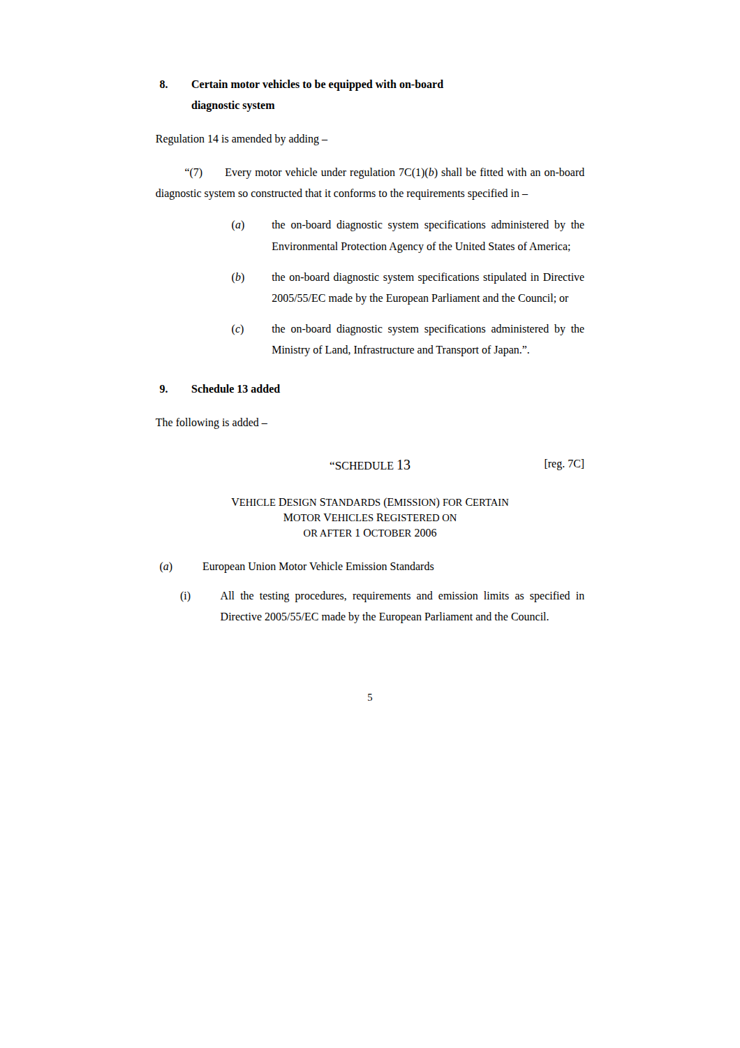8.
Certain motor vehicles to be equipped with on-board
diagnostic system
Regulation 14 is amended by adding –
“(7)  Every motor vehicle under regulation 7C(1)(b) shall be fitted with an on-board diagnostic system so constructed that it conforms to the requirements specified in –
(a)
the on-board diagnostic system specifications administered by the Environmental Protection Agency of the United States of America;
(b)
the on-board diagnostic system specifications stipulated in Directive 2005/55/EC made by the European Parliament and the Council; or
(c)
the on-board diagnostic system specifications administered by the Ministry of Land, Infrastructure and Transport of Japan.”.
9.
Schedule 13 added
The following is added –
“SCHEDULE 13 [reg. 7C]
VEHICLE DESIGN STANDARDS (EMISSION) FOR CERTAIN
MOTOR VEHICLES REGISTERED ON
OR AFTER 1 OCTOBER 2006
(a)
European Union Motor Vehicle Emission Standards
(i)
All the testing procedures, requirements and emission limits as specified in Directive 2005/55/EC made by the European Parliament and the Council.
5